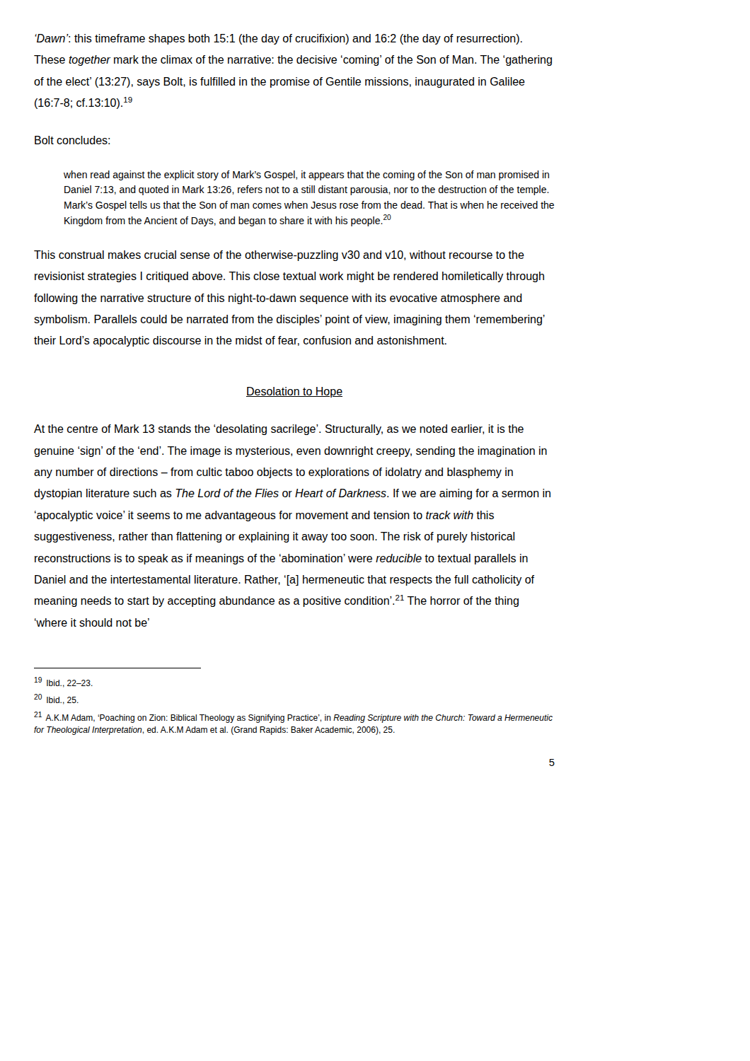‘Dawn’: this timeframe shapes both 15:1 (the day of crucifixion) and 16:2 (the day of resurrection). These together mark the climax of the narrative: the decisive ‘coming’ of the Son of Man. The ‘gathering of the elect’ (13:27), says Bolt, is fulfilled in the promise of Gentile missions, inaugurated in Galilee (16:7-8; cf.13:10).19
Bolt concludes:
when read against the explicit story of Mark’s Gospel, it appears that the coming of the Son of man promised in Daniel 7:13, and quoted in Mark 13:26, refers not to a still distant parousia, nor to the destruction of the temple. Mark’s Gospel tells us that the Son of man comes when Jesus rose from the dead. That is when he received the Kingdom from the Ancient of Days, and began to share it with his people.20
This construal makes crucial sense of the otherwise-puzzling v30 and v10, without recourse to the revisionist strategies I critiqued above. This close textual work might be rendered homiletically through following the narrative structure of this night-to-dawn sequence with its evocative atmosphere and symbolism. Parallels could be narrated from the disciples’ point of view, imagining them ‘remembering’ their Lord’s apocalyptic discourse in the midst of fear, confusion and astonishment.
Desolation to Hope
At the centre of Mark 13 stands the ‘desolating sacrilege’. Structurally, as we noted earlier, it is the genuine ‘sign’ of the ‘end’. The image is mysterious, even downright creepy, sending the imagination in any number of directions – from cultic taboo objects to explorations of idolatry and blasphemy in dystopian literature such as The Lord of the Flies or Heart of Darkness. If we are aiming for a sermon in ‘apocalyptic voice’ it seems to me advantageous for movement and tension to track with this suggestiveness, rather than flattening or explaining it away too soon. The risk of purely historical reconstructions is to speak as if meanings of the ‘abomination’ were reducible to textual parallels in Daniel and the intertestamental literature. Rather, ‘[a] hermeneutic that respects the full catholicity of meaning needs to start by accepting abundance as a positive condition’.21 The horror of the thing ‘where it should not be’
19 Ibid., 22–23.
20 Ibid., 25.
21 A.K.M Adam, ‘Poaching on Zion: Biblical Theology as Signifying Practice’, in Reading Scripture with the Church: Toward a Hermeneutic for Theological Interpretation, ed. A.K.M Adam et al. (Grand Rapids: Baker Academic, 2006), 25.
5